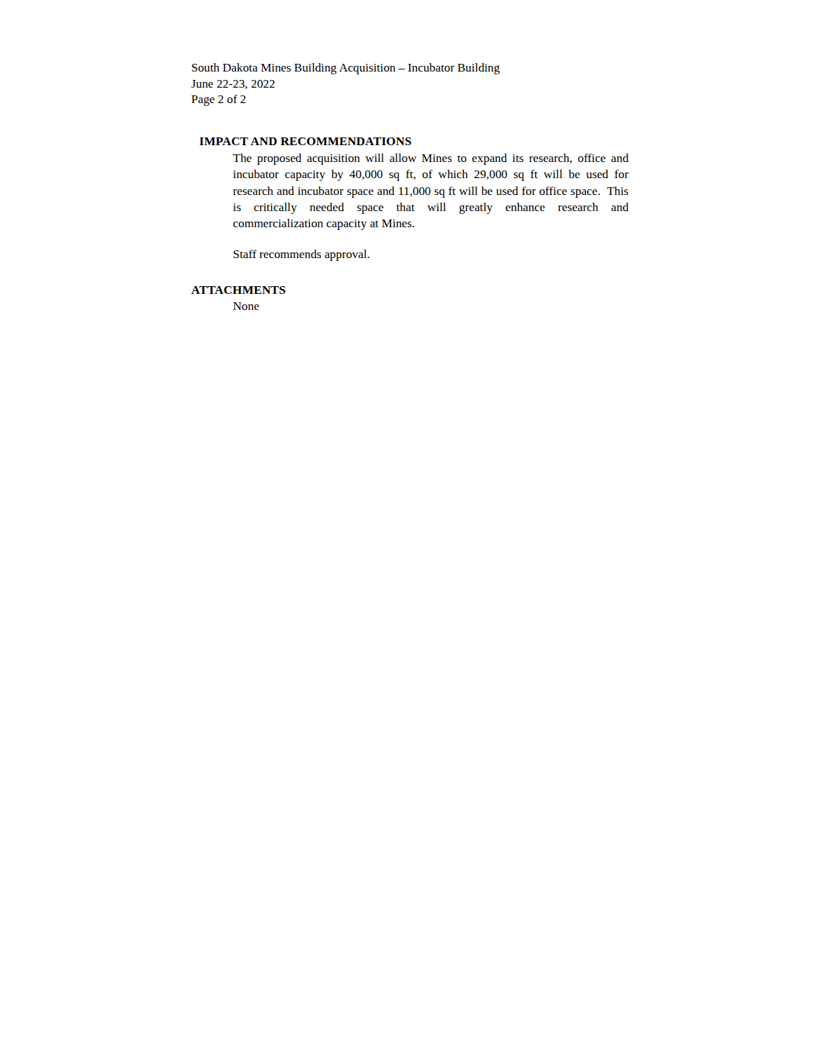South Dakota Mines Building Acquisition – Incubator Building
June 22-23, 2022
Page 2 of 2
IMPACT AND RECOMMENDATIONS
The proposed acquisition will allow Mines to expand its research, office and incubator capacity by 40,000 sq ft, of which 29,000 sq ft will be used for research and incubator space and 11,000 sq ft will be used for office space. This is critically needed space that will greatly enhance research and commercialization capacity at Mines.
Staff recommends approval.
ATTACHMENTS
None